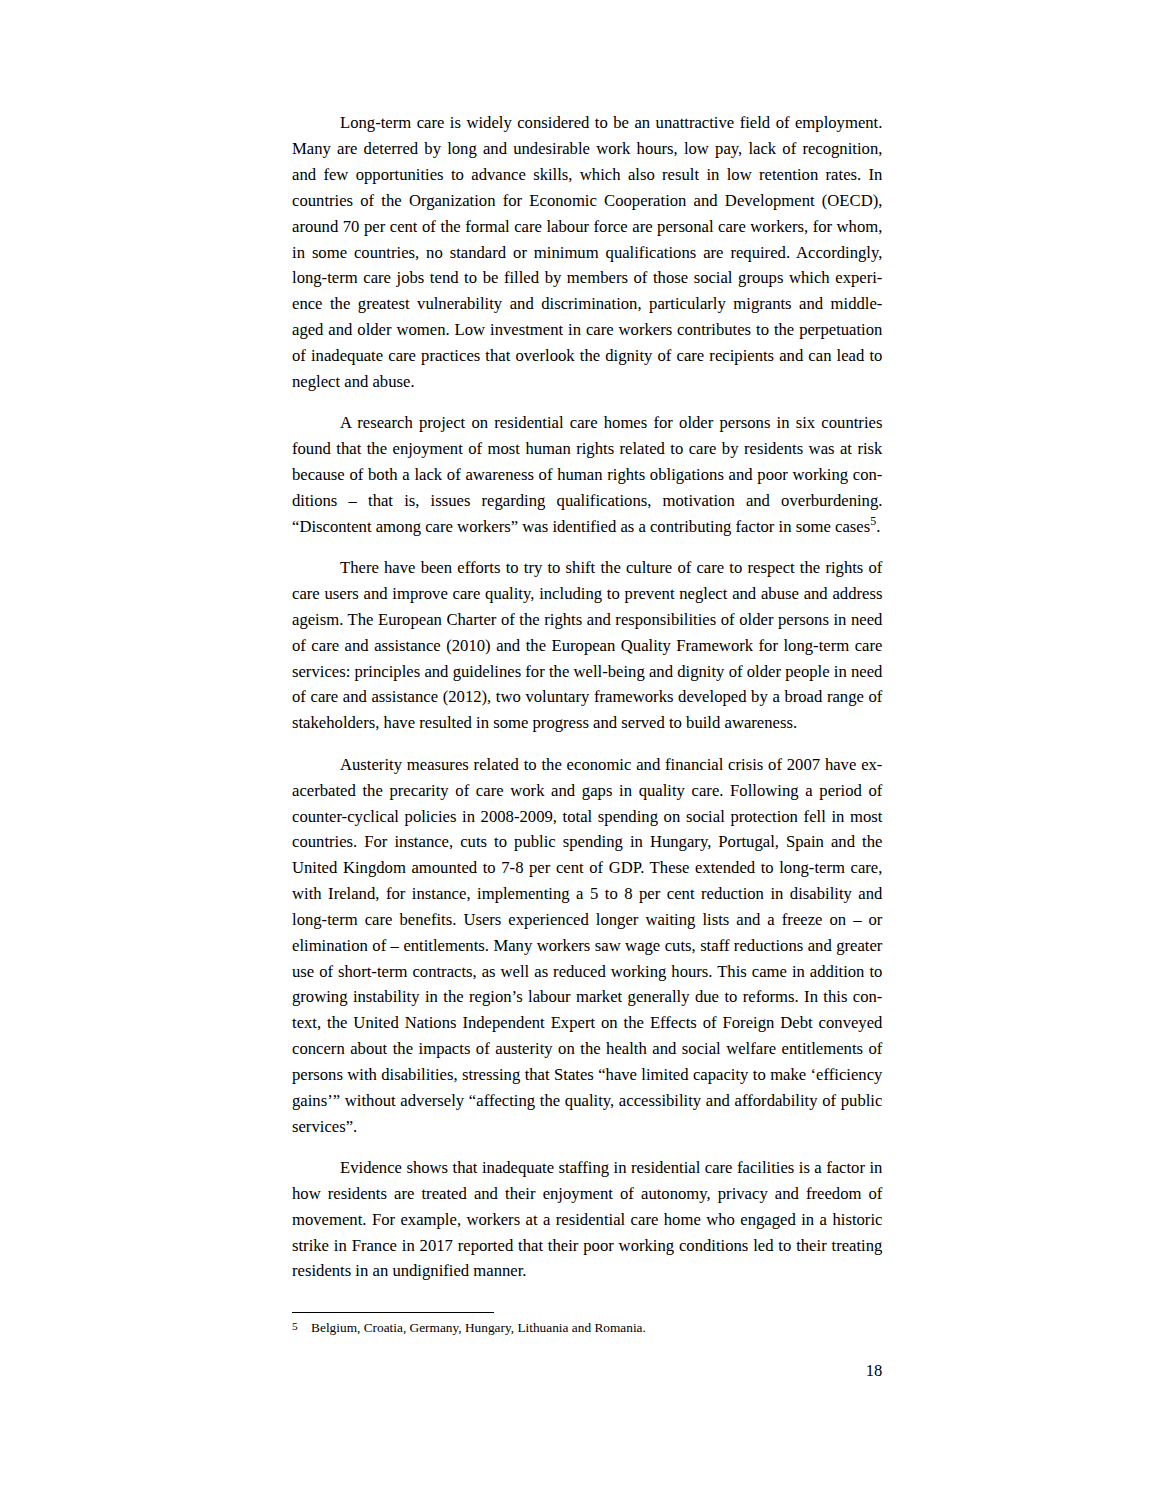Long-term care is widely considered to be an unattractive field of employment. Many are deterred by long and undesirable work hours, low pay, lack of recognition, and few opportunities to advance skills, which also result in low retention rates. In countries of the Organization for Economic Cooperation and Development (OECD), around 70 per cent of the formal care labour force are personal care workers, for whom, in some countries, no standard or minimum qualifications are required. Accordingly, long-term care jobs tend to be filled by members of those social groups which experience the greatest vulnerability and discrimination, particularly migrants and middle-aged and older women. Low investment in care workers contributes to the perpetuation of inadequate care practices that overlook the dignity of care recipients and can lead to neglect and abuse.
A research project on residential care homes for older persons in six countries found that the enjoyment of most human rights related to care by residents was at risk because of both a lack of awareness of human rights obligations and poor working conditions – that is, issues regarding qualifications, motivation and overburdening. “Discontent among care workers” was identified as a contributing factor in some cases5.
There have been efforts to try to shift the culture of care to respect the rights of care users and improve care quality, including to prevent neglect and abuse and address ageism. The European Charter of the rights and responsibilities of older persons in need of care and assistance (2010) and the European Quality Framework for long-term care services: principles and guidelines for the well-being and dignity of older people in need of care and assistance (2012), two voluntary frameworks developed by a broad range of stakeholders, have resulted in some progress and served to build awareness.
Austerity measures related to the economic and financial crisis of 2007 have exacerbated the precarity of care work and gaps in quality care. Following a period of counter-cyclical policies in 2008-2009, total spending on social protection fell in most countries. For instance, cuts to public spending in Hungary, Portugal, Spain and the United Kingdom amounted to 7-8 per cent of GDP. These extended to long-term care, with Ireland, for instance, implementing a 5 to 8 per cent reduction in disability and long-term care benefits. Users experienced longer waiting lists and a freeze on – or elimination of – entitlements. Many workers saw wage cuts, staff reductions and greater use of short-term contracts, as well as reduced working hours. This came in addition to growing instability in the region’s labour market generally due to reforms. In this context, the United Nations Independent Expert on the Effects of Foreign Debt conveyed concern about the impacts of austerity on the health and social welfare entitlements of persons with disabilities, stressing that States “have limited capacity to make ‘efficiency gains’” without adversely “affecting the quality, accessibility and affordability of public services”.
Evidence shows that inadequate staffing in residential care facilities is a factor in how residents are treated and their enjoyment of autonomy, privacy and freedom of movement. For example, workers at a residential care home who engaged in a historic strike in France in 2017 reported that their poor working conditions led to their treating residents in an undignified manner.
5 Belgium, Croatia, Germany, Hungary, Lithuania and Romania.
18